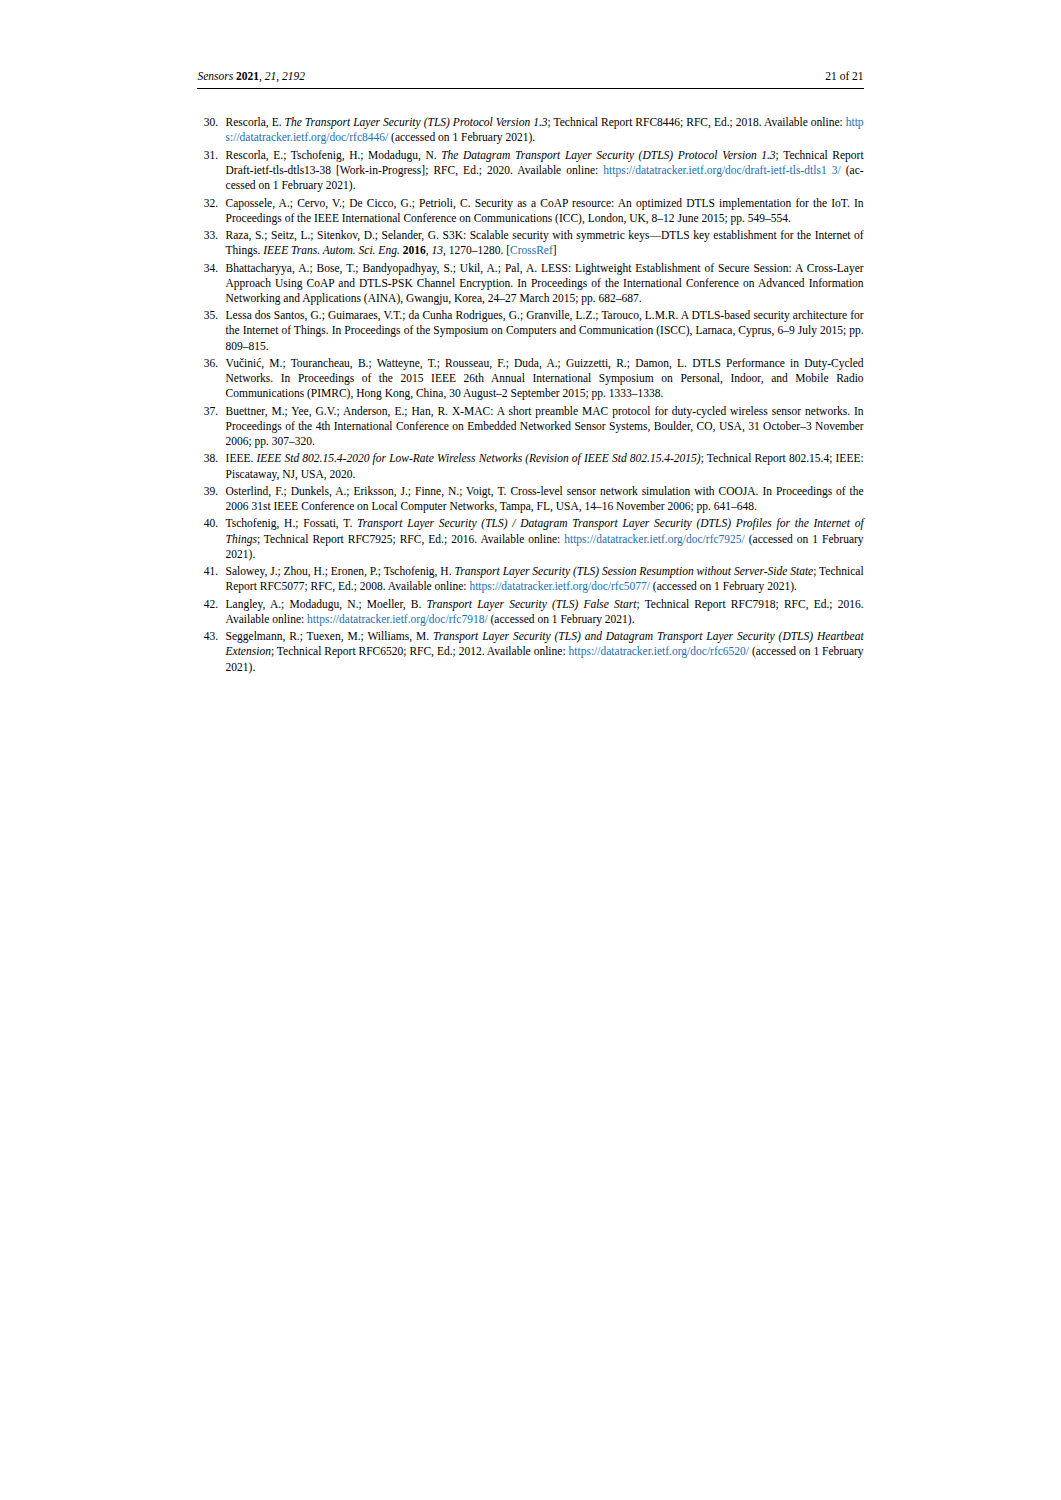Sensors 2021, 21, 2192
21 of 21
Rescorla, E. The Transport Layer Security (TLS) Protocol Version 1.3; Technical Report RFC8446; RFC, Ed.; 2018. Available online: https://datatracker.ietf.org/doc/rfc8446/ (accessed on 1 February 2021).
Rescorla, E.; Tschofenig, H.; Modadugu, N. The Datagram Transport Layer Security (DTLS) Protocol Version 1.3; Technical Report Draft-ietf-tls-dtls13-38 [Work-in-Progress]; RFC, Ed.; 2020. Available online: https://datatracker.ietf.org/doc/draft-ietf-tls-dtls1 3/ (accessed on 1 February 2021).
Capossele, A.; Cervo, V.; De Cicco, G.; Petrioli, C. Security as a CoAP resource: An optimized DTLS implementation for the IoT. In Proceedings of the IEEE International Conference on Communications (ICC), London, UK, 8–12 June 2015; pp. 549–554.
Raza, S.; Seitz, L.; Sitenkov, D.; Selander, G. S3K: Scalable security with symmetric keys—DTLS key establishment for the Internet of Things. IEEE Trans. Autom. Sci. Eng. 2016, 13, 1270–1280. [CrossRef]
Bhattacharyya, A.; Bose, T.; Bandyopadhyay, S.; Ukil, A.; Pal, A. LESS: Lightweight Establishment of Secure Session: A Cross-Layer Approach Using CoAP and DTLS-PSK Channel Encryption. In Proceedings of the International Conference on Advanced Information Networking and Applications (AINA), Gwangju, Korea, 24–27 March 2015; pp. 682–687.
Lessa dos Santos, G.; Guimaraes, V.T.; da Cunha Rodrigues, G.; Granville, L.Z.; Tarouco, L.M.R. A DTLS-based security architecture for the Internet of Things. In Proceedings of the Symposium on Computers and Communication (ISCC), Larnaca, Cyprus, 6–9 July 2015; pp. 809–815.
Vučinić, M.; Tourancheau, B.; Watteyne, T.; Rousseau, F.; Duda, A.; Guizzetti, R.; Damon, L. DTLS Performance in Duty-Cycled Networks. In Proceedings of the 2015 IEEE 26th Annual International Symposium on Personal, Indoor, and Mobile Radio Communications (PIMRC), Hong Kong, China, 30 August–2 September 2015; pp. 1333–1338.
Buettner, M.; Yee, G.V.; Anderson, E.; Han, R. X-MAC: A short preamble MAC protocol for duty-cycled wireless sensor networks. In Proceedings of the 4th International Conference on Embedded Networked Sensor Systems, Boulder, CO, USA, 31 October–3 November 2006; pp. 307–320.
IEEE. IEEE Std 802.15.4-2020 for Low-Rate Wireless Networks (Revision of IEEE Std 802.15.4-2015); Technical Report 802.15.4; IEEE: Piscataway, NJ, USA, 2020.
Osterlind, F.; Dunkels, A.; Eriksson, J.; Finne, N.; Voigt, T. Cross-level sensor network simulation with COOJA. In Proceedings of the 2006 31st IEEE Conference on Local Computer Networks, Tampa, FL, USA, 14–16 November 2006; pp. 641–648.
Tschofenig, H.; Fossati, T. Transport Layer Security (TLS) / Datagram Transport Layer Security (DTLS) Profiles for the Internet of Things; Technical Report RFC7925; RFC, Ed.; 2016. Available online: https://datatracker.ietf.org/doc/rfc7925/ (accessed on 1 February 2021).
Salowey, J.; Zhou, H.; Eronen, P.; Tschofenig, H. Transport Layer Security (TLS) Session Resumption without Server-Side State; Technical Report RFC5077; RFC, Ed.; 2008. Available online: https://datatracker.ietf.org/doc/rfc5077/ (accessed on 1 February 2021).
Langley, A.; Modadugu, N.; Moeller, B. Transport Layer Security (TLS) False Start; Technical Report RFC7918; RFC, Ed.; 2016. Available online: https://datatracker.ietf.org/doc/rfc7918/ (accessed on 1 February 2021).
Seggelmann, R.; Tuexen, M.; Williams, M. Transport Layer Security (TLS) and Datagram Transport Layer Security (DTLS) Heartbeat Extension; Technical Report RFC6520; RFC, Ed.; 2012. Available online: https://datatracker.ietf.org/doc/rfc6520/ (accessed on 1 February 2021).